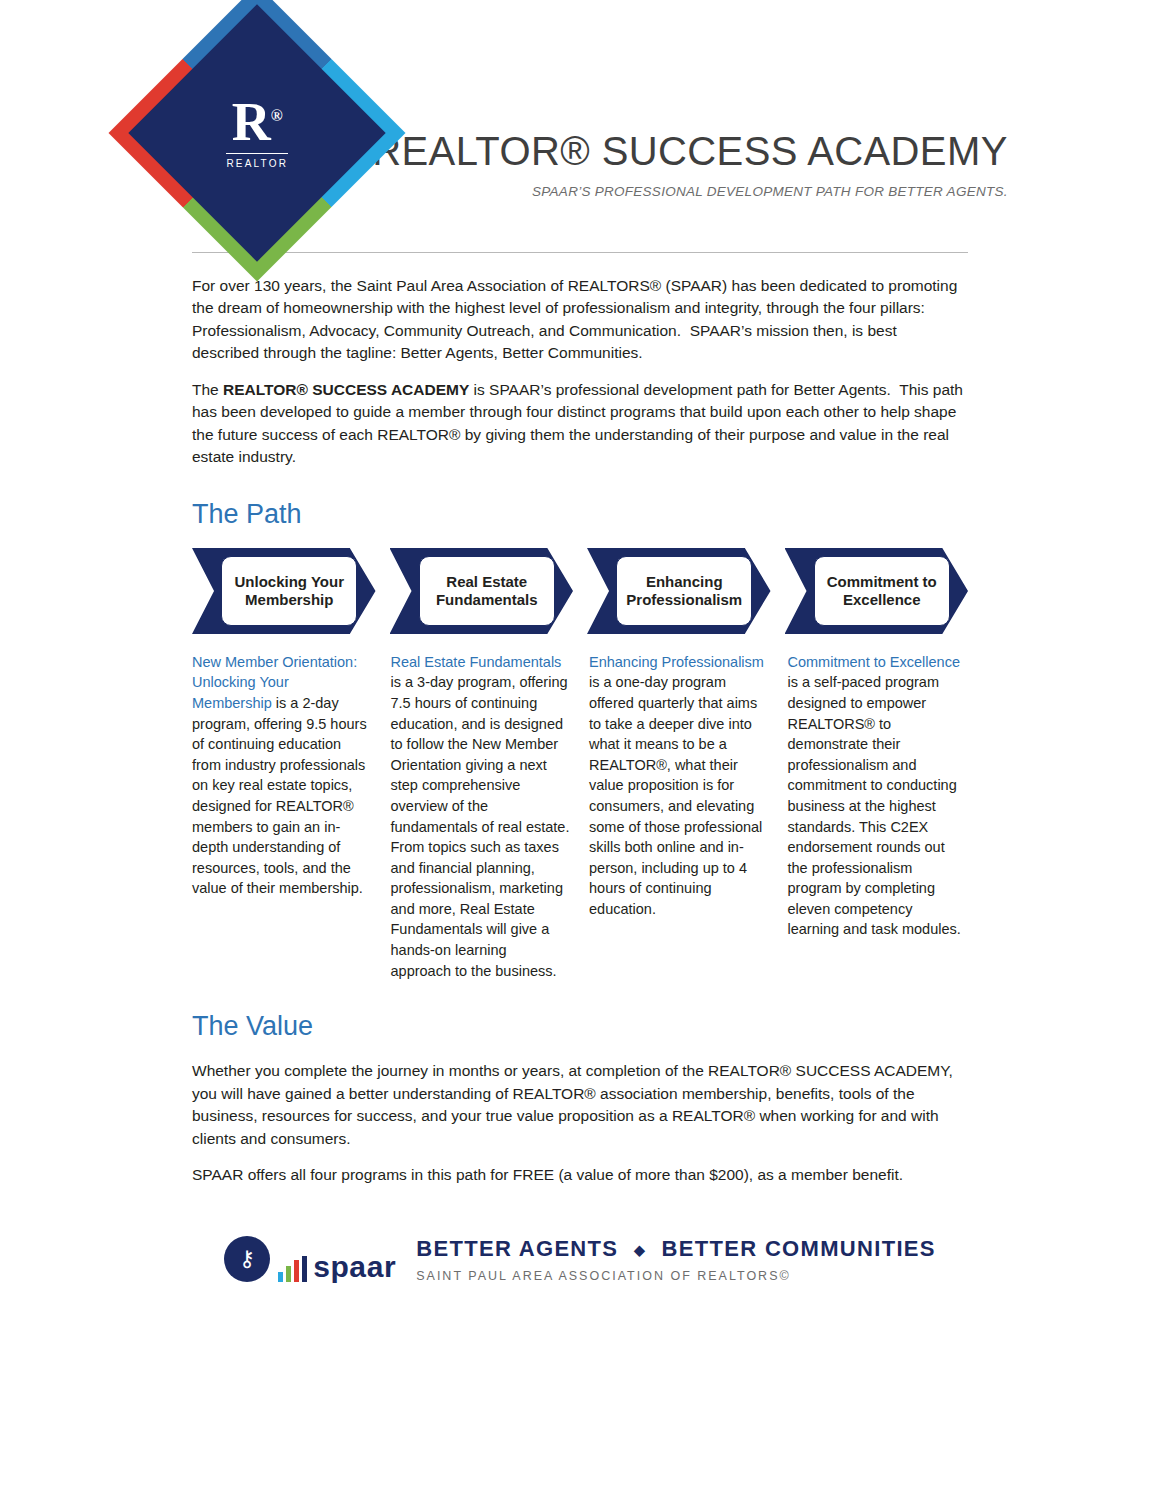R®
REALTOR
REALTOR® SUCCESS ACADEMY
SPAAR’S PROFESSIONAL DEVELOPMENT PATH FOR BETTER AGENTS.
For over 130 years, the Saint Paul Area Association of REALTORS® (SPAAR) has been dedicated to promoting the dream of homeownership with the highest level of professionalism and integrity, through the four pillars: Professionalism, Advocacy, Community Outreach, and Communication. SPAAR’s mission then, is best described through the tagline: Better Agents, Better Communities.
The REALTOR® SUCCESS ACADEMY is SPAAR’s professional development path for Better Agents. This path has been developed to guide a member through four distinct programs that build upon each other to help shape the future success of each REALTOR® by giving them the understanding of their purpose and value in the real estate industry.
The Path
Unlocking Your Membership
Real Estate Fundamentals
Enhancing Professionalism
Commitment to Excellence
New Member Orientation: Unlocking Your Membership is a 2-day program, offering 9.5 hours of continuing education from industry professionals on key real estate topics, designed for REALTOR® members to gain an in-depth understanding of resources, tools, and the value of their membership.
Real Estate Fundamentals is a 3-day program, offering 7.5 hours of continuing education, and is designed to follow the New Member Orientation giving a next step comprehensive overview of the fundamentals of real estate. From topics such as taxes and financial planning, professionalism, marketing and more, Real Estate Fundamentals will give a hands-on learning approach to the business.
Enhancing Professionalism is a one-day program offered quarterly that aims to take a deeper dive into what it means to be a REALTOR®, what their value proposition is for consumers, and elevating some of those professional skills both online and in-person, including up to 4 hours of continuing education.
Commitment to Excellence is a self-paced program designed to empower REALTORS® to demonstrate their professionalism and commitment to conducting business at the highest standards. This C2EX endorsement rounds out the professionalism program by completing eleven competency learning and task modules.
The Value
Whether you complete the journey in months or years, at completion of the REALTOR® SUCCESS ACADEMY, you will have gained a better understanding of REALTOR® association membership, benefits, tools of the business, resources for success, and your true value proposition as a REALTOR® when working for and with clients and consumers.
SPAAR offers all four programs in this path for FREE (a value of more than $200), as a member benefit.
⚷
spaar
BETTER AGENTS ◆ BETTER COMMUNITIES
SAINT PAUL AREA ASSOCIATION OF REALTORS©